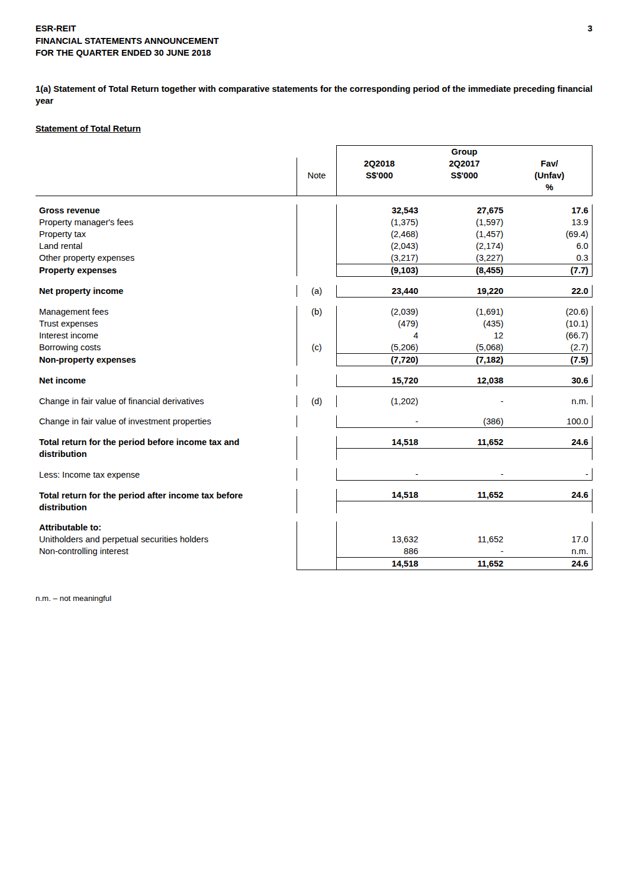3
ESR-REIT
FINANCIAL STATEMENTS ANNOUNCEMENT
FOR THE QUARTER ENDED 30 JUNE 2018
1(a) Statement of Total Return together with comparative statements for the corresponding period of the immediate preceding financial year
Statement of Total Return
| | | Group |
| | | 2Q2018 | 2Q2017 | Fav/ |
| | Note | S$'000 | S$'000 | (Unfav) |
| | | | | % |
| Gross revenue | | 32,543 | 27,675 | 17.6 |
| Property manager's fees | | (1,375) | (1,597) | 13.9 |
| Property tax | | (2,468) | (1,457) | (69.4) |
| Land rental | | (2,043) | (2,174) | 6.0 |
| Other property expenses | | (3,217) | (3,227) | 0.3 |
| Property expenses | | (9,103) | (8,455) | (7.7) |
| Net property income | (a) | 23,440 | 19,220 | 22.0 |
| Management fees | (b) | (2,039) | (1,691) | (20.6) |
| Trust expenses | | (479) | (435) | (10.1) |
| Interest income | | 4 | 12 | (66.7) |
| Borrowing costs | (c) | (5,206) | (5,068) | (2.7) |
| Non-property expenses | | (7,720) | (7,182) | (7.5) |
| Net income | | 15,720 | 12,038 | 30.6 |
| Change in fair value of financial derivatives | (d) | (1,202) | - | n.m. |
| Change in fair value of investment properties | | - | (386) | 100.0 |
| Total return for the period before income tax and | | 14,518 | 11,652 | 24.6 |
| distribution | | | | |
| Less: Income tax expense | | - | - | - |
| Total return for the period after income tax before | | 14,518 | 11,652 | 24.6 |
| distribution | | | | |
| Attributable to: | | | | |
| Unitholders and perpetual securities holders | | 13,632 | 11,652 | 17.0 |
| Non-controlling interest | | 886 | - | n.m. |
| | | 14,518 | 11,652 | 24.6 |
n.m. – not meaningful